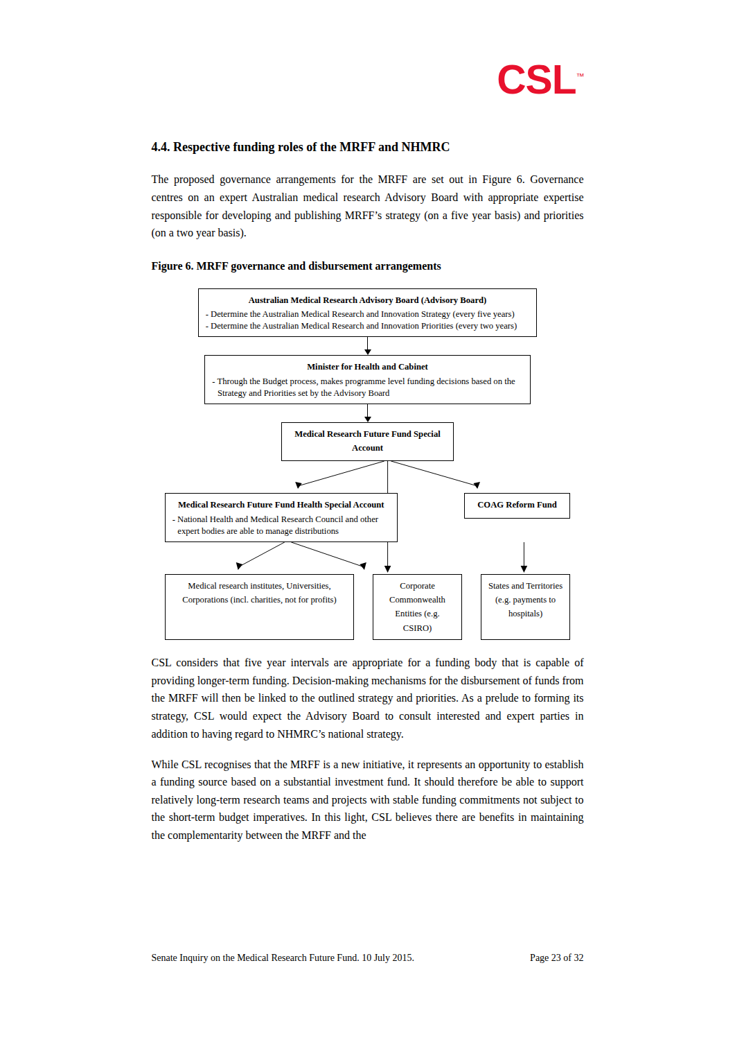CSL™
4.4. Respective funding roles of the MRFF and NHMRC
The proposed governance arrangements for the MRFF are set out in Figure 6. Governance centres on an expert Australian medical research Advisory Board with appropriate expertise responsible for developing and publishing MRFF’s strategy (on a five year basis) and priorities (on a two year basis).
Figure 6. MRFF governance and disbursement arrangements
Australian Medical Research Advisory Board (Advisory Board)
- Determine the Australian Medical Research and Innovation Strategy (every five years)
- Determine the Australian Medical Research and Innovation Priorities (every two years)
Minister for Health and Cabinet
- Through the Budget process, makes programme level funding decisions based on the Strategy and Priorities set by the Advisory Board
Medical Research Future Fund Special Account
Medical Research Future Fund Health Special Account
- National Health and Medical Research Council and other expert bodies are able to manage distributions
COAG Reform Fund
Medical research institutes, Universities, Corporations (incl. charities, not for profits)
Corporate Commonwealth Entities (e.g. CSIRO)
States and Territories (e.g. payments to hospitals)
CSL considers that five year intervals are appropriate for a funding body that is capable of providing longer-term funding. Decision-making mechanisms for the disbursement of funds from the MRFF will then be linked to the outlined strategy and priorities. As a prelude to forming its strategy, CSL would expect the Advisory Board to consult interested and expert parties in addition to having regard to NHMRC’s national strategy.
While CSL recognises that the MRFF is a new initiative, it represents an opportunity to establish a funding source based on a substantial investment fund. It should therefore be able to support relatively long-term research teams and projects with stable funding commitments not subject to the short-term budget imperatives. In this light, CSL believes there are benefits in maintaining the complementarity between the MRFF and the
Senate Inquiry on the Medical Research Future Fund. 10 July 2015.
Page 23 of 32